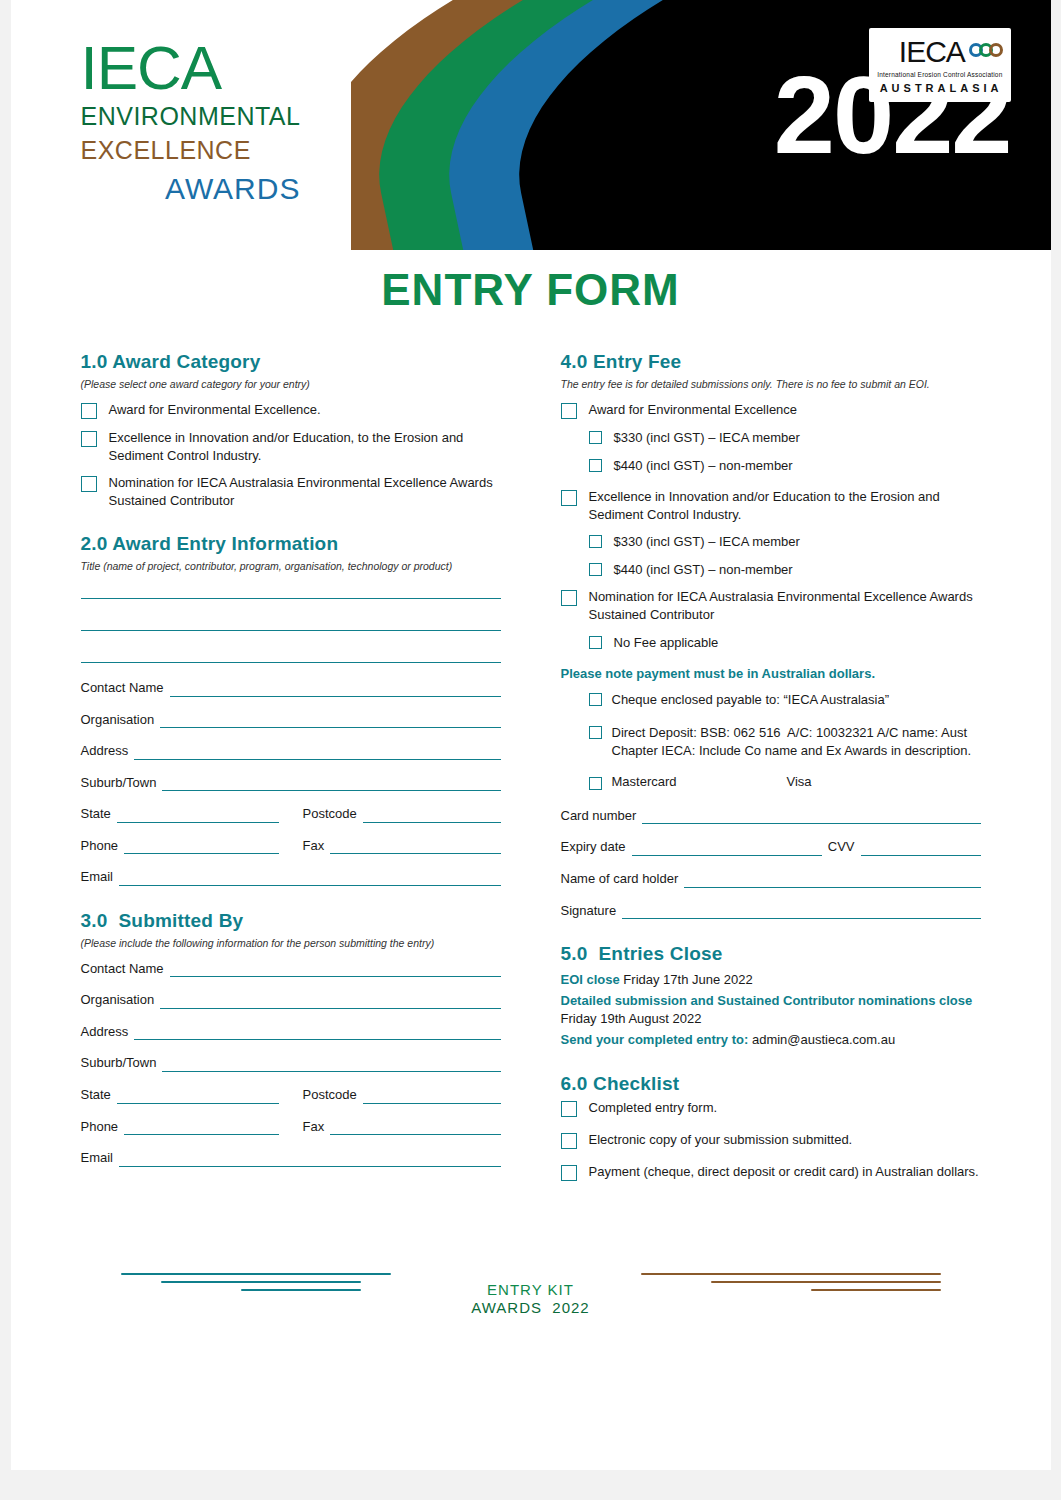2022
IECA
ENVIRONMENTAL
EXCELLENCE
AWARDS
IECA
International Erosion Control Association
AUSTRALASIA
ENTRY FORM
1.0 Award Category
(Please select one award category for your entry)
Award for Environmental Excellence.
Excellence in Innovation and/or Education, to the Erosion and Sediment Control Industry.
Nomination for IECA Australasia Environmental Excellence Awards Sustained Contributor
2.0 Award Entry Information
Title (name of project, contributor, program, organisation, technology or product)
Contact Name
Organisation
Address
Suburb/Town
State
Postcode
Phone
Fax
Email
3.0 Submitted By
(Please include the following information for the person submitting the entry)
Contact Name
Organisation
Address
Suburb/Town
State
Postcode
Phone
Fax
Email
4.0 Entry Fee
The entry fee is for detailed submissions only. There is no fee to submit an EOI.
Award for Environmental Excellence
$330 (incl GST) – IECA member
$440 (incl GST) – non-member
Excellence in Innovation and/or Education to the Erosion and Sediment Control Industry.
$330 (incl GST) – IECA member
$440 (incl GST) – non-member
Nomination for IECA Australasia Environmental Excellence Awards Sustained Contributor
No Fee applicable
Please note payment must be in Australian dollars.
Cheque enclosed payable to: “IECA Australasia”
Direct Deposit: BSB: 062 516 A/C: 10032321 A/C name: Aust Chapter IECA: Include Co name and Ex Awards in description.
Mastercard Visa
Card number
Expiry date CVV
Name of card holder
Signature
5.0 Entries Close
EOI close Friday 17th June 2022
Detailed submission and Sustained Contributor nominations close Friday 19th August 2022
Send your completed entry to: admin@austieca.com.au
6.0 Checklist
Completed entry form.
Electronic copy of your submission submitted.
Payment (cheque, direct deposit or credit card) in Australian dollars.
ENTRY KIT
AWARDS 2022